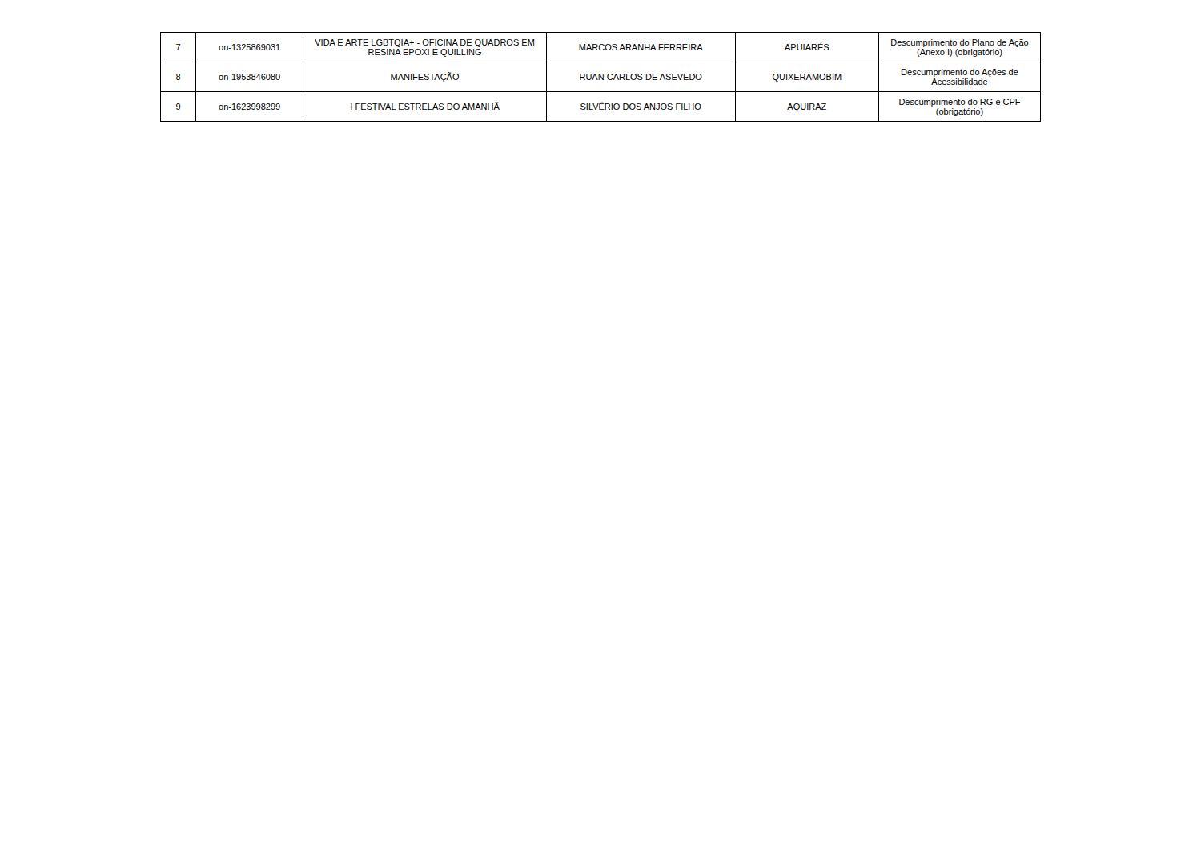| 7 | on-1325869031 | VIDA E ARTE LGBTQIA+ - OFICINA DE QUADROS EM RESINA EPOXI E QUILLING | MARCOS ARANHA FERREIRA | APUIARÉS | Descumprimento do Plano de Ação (Anexo I) (obrigatório) |
| 8 | on-1953846080 | MANIFESTAÇÃO | RUAN CARLOS DE ASEVEDO | QUIXERAMOBIM | Descumprimento do Ações de Acessibilidade |
| 9 | on-1623998299 | I FESTIVAL ESTRELAS DO AMANHÃ | SILVÉRIO DOS ANJOS FILHO | AQUIRAZ | Descumprimento do RG e CPF (obrigatório) |